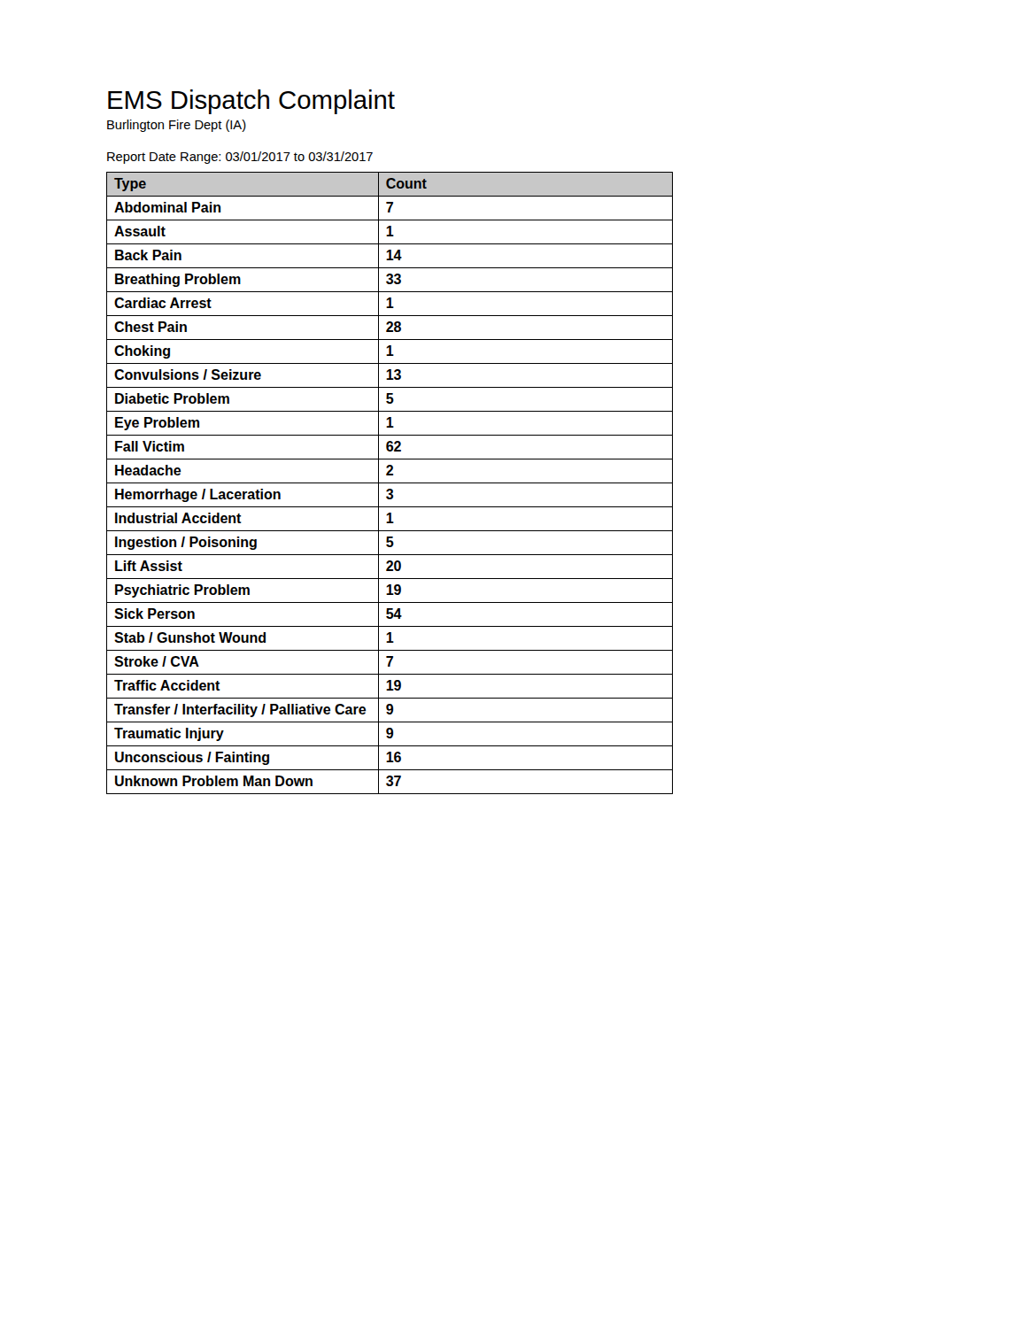EMS Dispatch Complaint
Burlington Fire Dept (IA)
Report Date Range: 03/01/2017 to 03/31/2017
| Type | Count |
| --- | --- |
| Abdominal Pain | 7 |
| Assault | 1 |
| Back Pain | 14 |
| Breathing Problem | 33 |
| Cardiac Arrest | 1 |
| Chest Pain | 28 |
| Choking | 1 |
| Convulsions / Seizure | 13 |
| Diabetic Problem | 5 |
| Eye Problem | 1 |
| Fall Victim | 62 |
| Headache | 2 |
| Hemorrhage / Laceration | 3 |
| Industrial Accident | 1 |
| Ingestion / Poisoning | 5 |
| Lift Assist | 20 |
| Psychiatric Problem | 19 |
| Sick Person | 54 |
| Stab / Gunshot Wound | 1 |
| Stroke / CVA | 7 |
| Traffic Accident | 19 |
| Transfer / Interfacility / Palliative Care | 9 |
| Traumatic Injury | 9 |
| Unconscious / Fainting | 16 |
| Unknown Problem Man Down | 37 |